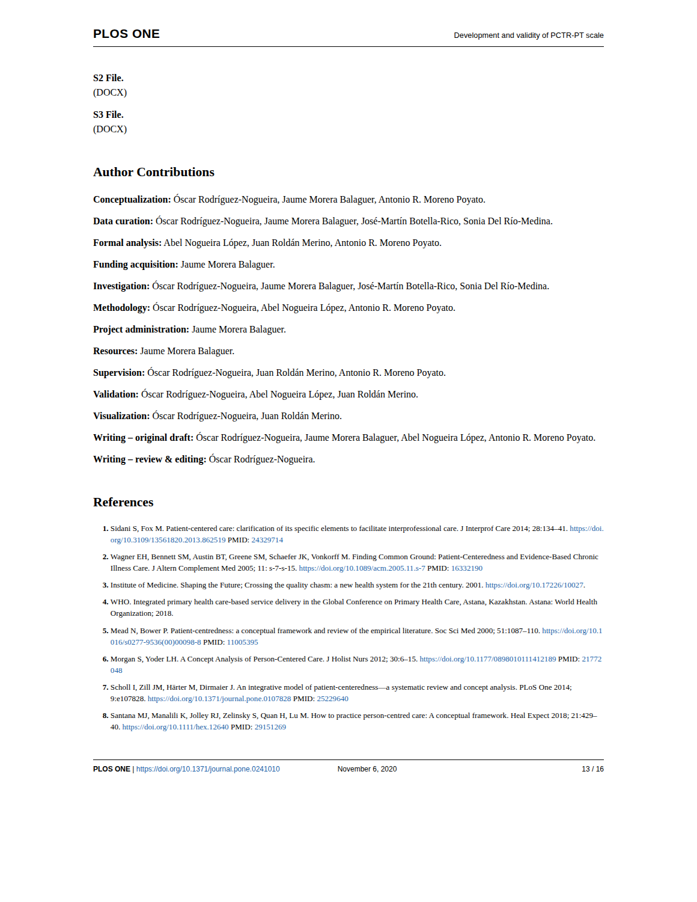PLOS ONE
Development and validity of PCTR-PT scale
S2 File.
(DOCX)
S3 File.
(DOCX)
Author Contributions
Conceptualization: Óscar Rodríguez-Nogueira, Jaume Morera Balaguer, Antonio R. Moreno Poyato.
Data curation: Óscar Rodríguez-Nogueira, Jaume Morera Balaguer, José-Martín Botella-Rico, Sonia Del Río-Medina.
Formal analysis: Abel Nogueira López, Juan Roldán Merino, Antonio R. Moreno Poyato.
Funding acquisition: Jaume Morera Balaguer.
Investigation: Óscar Rodríguez-Nogueira, Jaume Morera Balaguer, José-Martín Botella-Rico, Sonia Del Río-Medina.
Methodology: Óscar Rodríguez-Nogueira, Abel Nogueira López, Antonio R. Moreno Poyato.
Project administration: Jaume Morera Balaguer.
Resources: Jaume Morera Balaguer.
Supervision: Óscar Rodríguez-Nogueira, Juan Roldán Merino, Antonio R. Moreno Poyato.
Validation: Óscar Rodríguez-Nogueira, Abel Nogueira López, Juan Roldán Merino.
Visualization: Óscar Rodríguez-Nogueira, Juan Roldán Merino.
Writing – original draft: Óscar Rodríguez-Nogueira, Jaume Morera Balaguer, Abel Nogueira López, Antonio R. Moreno Poyato.
Writing – review & editing: Óscar Rodríguez-Nogueira.
References
Sidani S, Fox M. Patient-centered care: clarification of its specific elements to facilitate interprofessional care. J Interprof Care 2014; 28:134–41. https://doi.org/10.3109/13561820.2013.862519 PMID: 24329714
Wagner EH, Bennett SM, Austin BT, Greene SM, Schaefer JK, Vonkorff M. Finding Common Ground: Patient-Centeredness and Evidence-Based Chronic Illness Care. J Altern Complement Med 2005; 11: s-7-s-15. https://doi.org/10.1089/acm.2005.11.s-7 PMID: 16332190
Institute of Medicine. Shaping the Future; Crossing the quality chasm: a new health system for the 21th century. 2001. https://doi.org/10.17226/10027.
WHO. Integrated primary health care-based service delivery in the Global Conference on Primary Health Care, Astana, Kazakhstan. Astana: World Health Organization; 2018.
Mead N, Bower P. Patient-centredness: a conceptual framework and review of the empirical literature. Soc Sci Med 2000; 51:1087–110. https://doi.org/10.1016/s0277-9536(00)00098-8 PMID: 11005395
Morgan S, Yoder LH. A Concept Analysis of Person-Centered Care. J Holist Nurs 2012; 30:6–15. https://doi.org/10.1177/0898010111412189 PMID: 21772048
Scholl I, Zill JM, Härter M, Dirmaier J. An integrative model of patient-centeredness—a systematic review and concept analysis. PLoS One 2014; 9:e107828. https://doi.org/10.1371/journal.pone.0107828 PMID: 25229640
Santana MJ, Manalili K, Jolley RJ, Zelinsky S, Quan H, Lu M. How to practice person-centred care: A conceptual framework. Heal Expect 2018; 21:429–40. https://doi.org/10.1111/hex.12640 PMID: 29151269
PLOS ONE | https://doi.org/10.1371/journal.pone.0241010
November 6, 2020
13 / 16